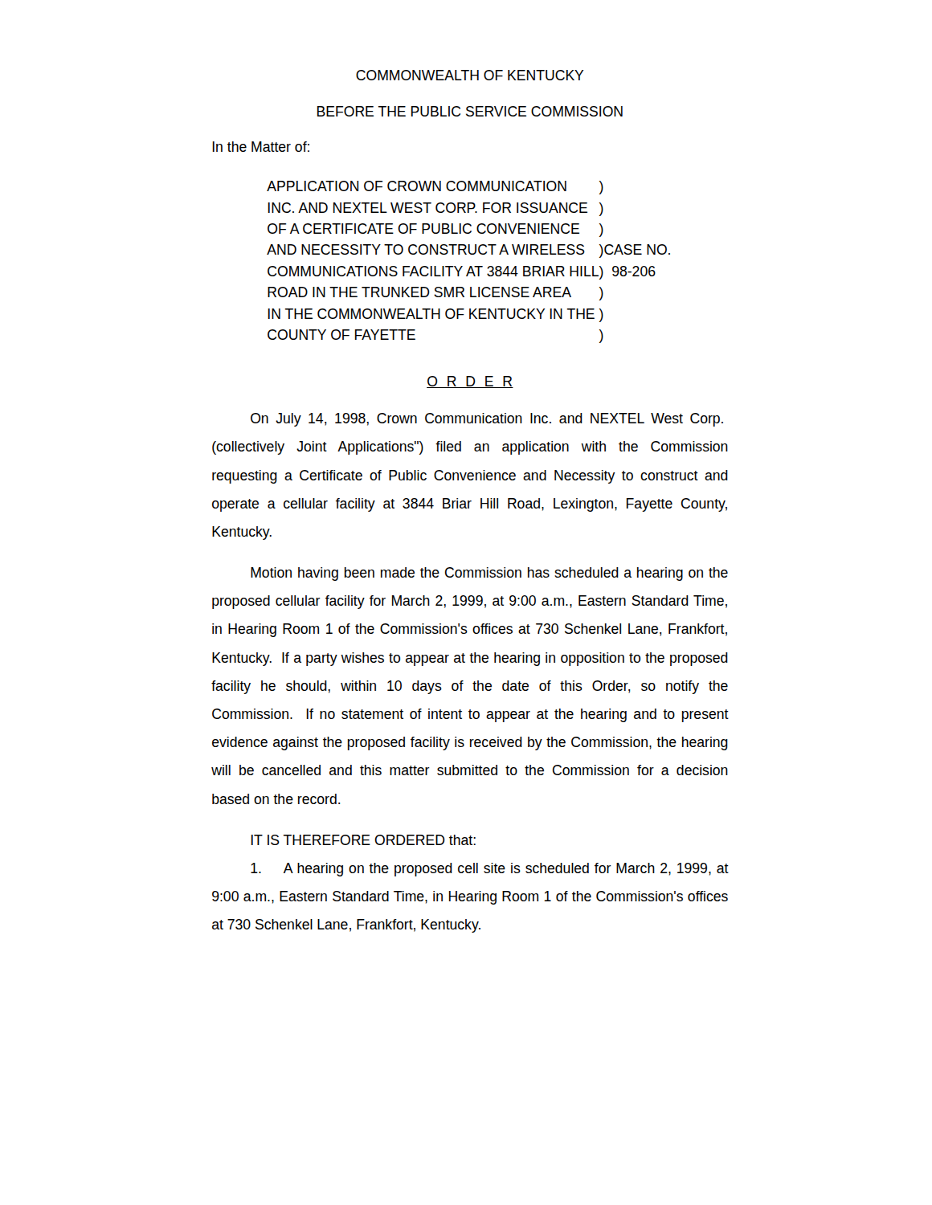COMMONWEALTH OF KENTUCKY
BEFORE THE PUBLIC SERVICE COMMISSION
In the Matter of:
| APPLICATION OF CROWN COMMUNICATION | ) | |
| INC. AND NEXTEL WEST CORP. FOR ISSUANCE | ) | |
| OF A CERTIFICATE OF PUBLIC CONVENIENCE | ) | |
| AND NECESSITY TO CONSTRUCT A WIRELESS | ) | CASE NO. |
| COMMUNICATIONS FACILITY AT 3844 BRIAR HILL | ) | 98-206 |
| ROAD IN THE TRUNKED SMR LICENSE AREA | ) | |
| IN THE COMMONWEALTH OF KENTUCKY IN THE | ) | |
| COUNTY OF FAYETTE | ) | |
O R D E R
On July 14, 1998, Crown Communication Inc. and NEXTEL West Corp. (collectively Joint Applications") filed an application with the Commission requesting a Certificate of Public Convenience and Necessity to construct and operate a cellular facility at 3844 Briar Hill Road, Lexington, Fayette County, Kentucky.
Motion having been made the Commission has scheduled a hearing on the proposed cellular facility for March 2, 1999, at 9:00 a.m., Eastern Standard Time, in Hearing Room 1 of the Commission's offices at 730 Schenkel Lane, Frankfort, Kentucky. If a party wishes to appear at the hearing in opposition to the proposed facility he should, within 10 days of the date of this Order, so notify the Commission. If no statement of intent to appear at the hearing and to present evidence against the proposed facility is received by the Commission, the hearing will be cancelled and this matter submitted to the Commission for a decision based on the record.
IT IS THEREFORE ORDERED that:
1. A hearing on the proposed cell site is scheduled for March 2, 1999, at 9:00 a.m., Eastern Standard Time, in Hearing Room 1 of the Commission's offices at 730 Schenkel Lane, Frankfort, Kentucky.